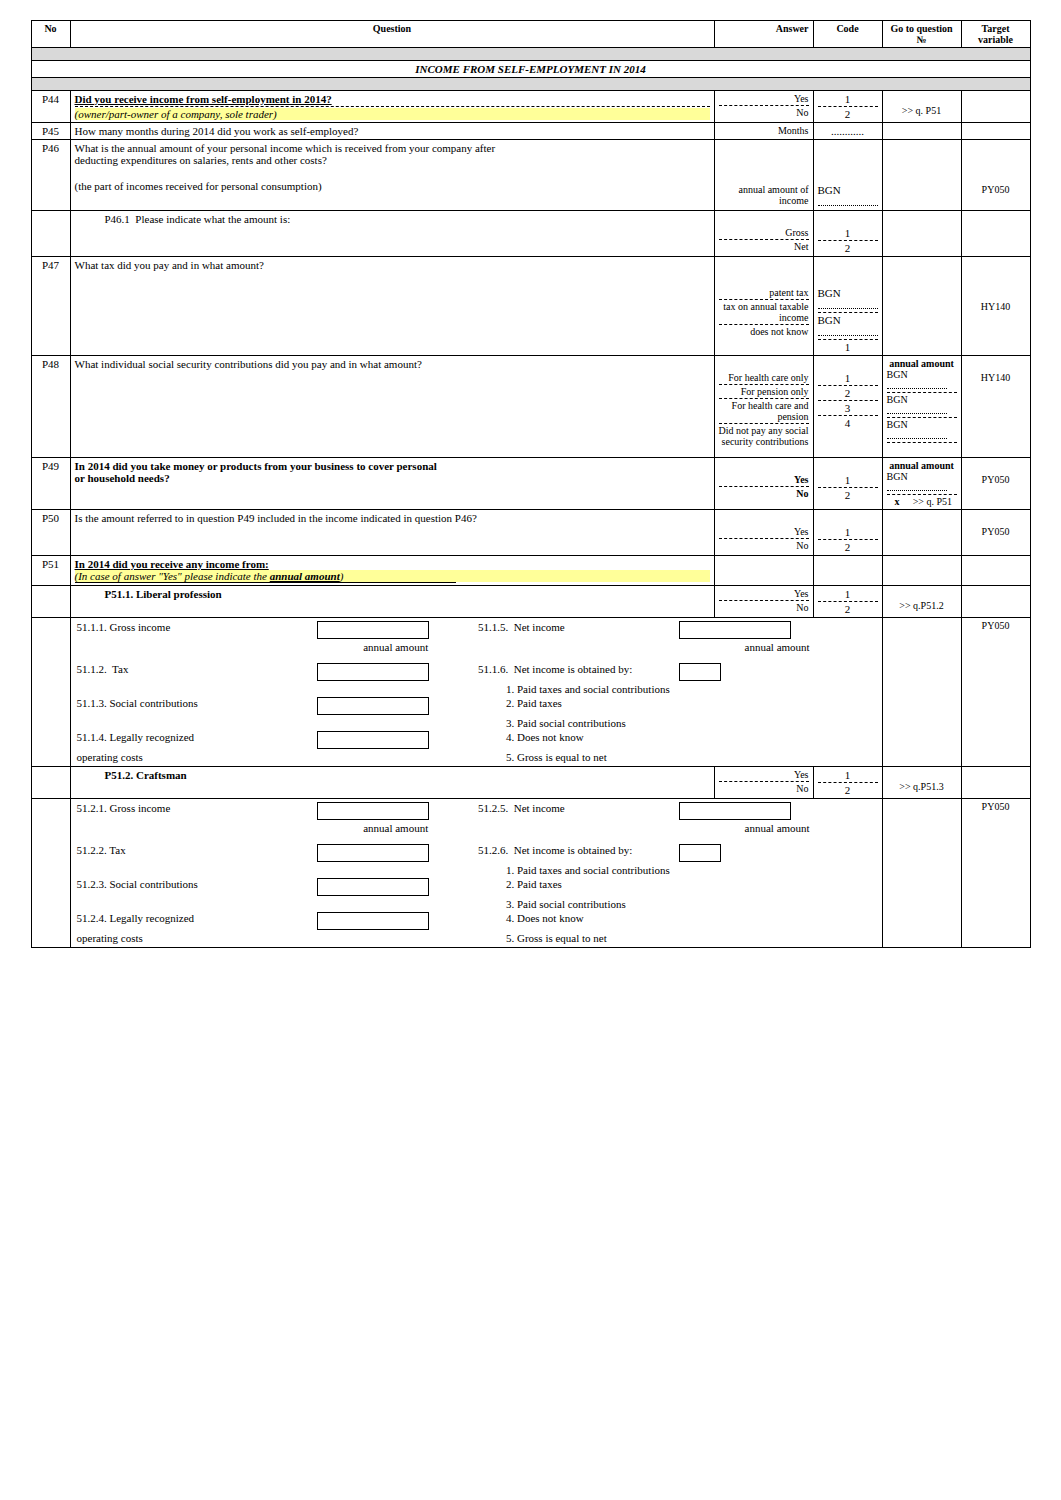| No | Question | Answer | Code | Go to question № | Target variable |
| --- | --- | --- | --- | --- | --- |
| INCOME FROM SELF-EMPLOYMENT IN 2014 |
| P44 | Did you receive income from self-employment in 2014? (owner/part-owner of a company, sole trader) | Yes No | 1 2 | >> q. P51 | |
| P45 | How many months during 2014 did you work as self-employed? | Months | ............ | | |
| P46 | What is the annual amount of your personal income which is received from your company after deducting expenditures on salaries, rents and other costs? (the part of incomes received for personal consumption) | annual amount of income | BGN | | PY050 |
| | P46.1 Please indicate what the amount is: | Gross Net | 1 2 | | |
| P47 | What tax did you pay and in what amount? | patent tax tax on annual taxable income does not know | BGN BGN 1 | | HY140 |
| P48 | What individual social security contributions did you pay and in what amount? | For health care only For pension only For health care and pension Did not pay any social security contributions | 1 2 3 4 | annual amount BGN BGN BGN | HY140 |
| P49 | In 2014 did you take money or products from your business to cover personal or household needs? | Yes No | 1 2 | annual amount BGN x >> q. P51 | PY050 |
| P50 | Is the amount referred to in question P49 included in the income indicated in question P46? | Yes No | 1 2 | | PY050 |
| P51 | In 2014 did you receive any income from: (In case of answer "Yes" please indicate the annual amount ) | | | | |
| | P51.1. Liberal profession | Yes No | 1 2 | >> q.P51.2 | |
| | / 51.1.1. Gross income / / 51.1.5. Net income / / / / annual amount / / annual amount / / 51.1.2. Tax / / 51.1.6. Net income is obtained by: / / / / / 1. Paid taxes and social contributions / / / 51.1.3. Social contributions / / 2. Paid taxes / / / / / 3. Paid social contributions / / / 51.1.4. Legally recognized / / 4. Does not know / / / operating costs / / 5. Gross is equal to net / / | | PY050 |
| | P51.2. Craftsman | Yes No | 1 2 | >> q.P51.3 | |
| | / 51.2.1. Gross income / / 51.2.5. Net income / / / / annual amount / / annual amount / / 51.2.2. Tax / / 51.2.6. Net income is obtained by: / / / / / 1. Paid taxes and social contributions / / / 51.2.3. Social contributions / / 2. Paid taxes / / / / / 3. Paid social contributions / / / 51.2.4. Legally recognized / / 4. Does not know / / / operating costs / / 5. Gross is equal to net / / | | PY050 |